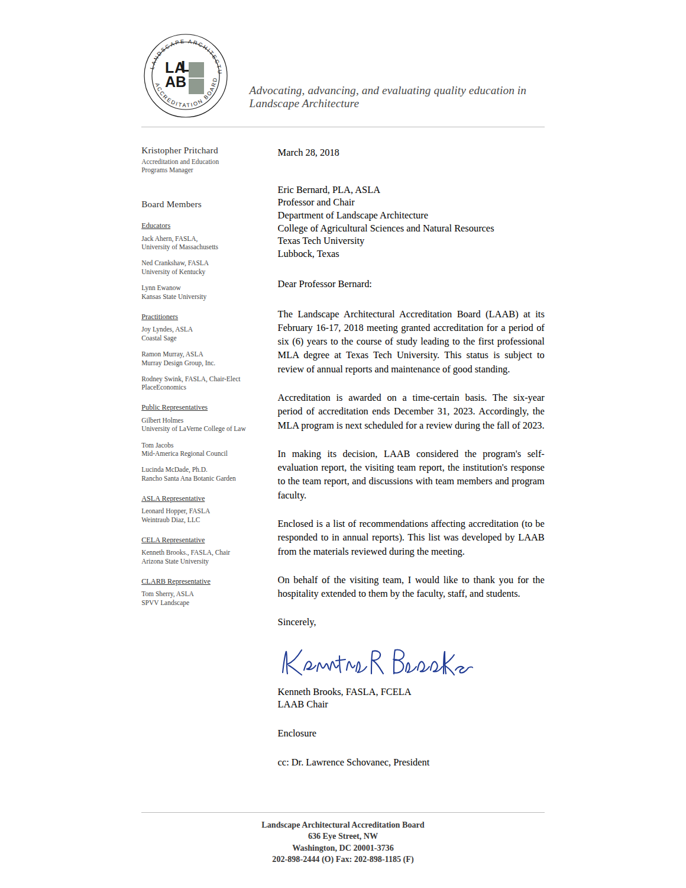LANDSCAPE ARCHITECTURAL ACCREDITATION BOARD L L A A B
Advocating, advancing, and evaluating quality education in Landscape Architecture
Kristopher Pritchard
Accreditation and Education
Programs Manager
Board Members
Educators
Jack Ahern, FASLA, University of Massachusetts
Ned Crankshaw, FASLA University of Kentucky
Lynn Ewanow Kansas State University
Practitioners
Joy Lyndes, ASLA Coastal Sage
Ramon Murray, ASLA Murray Design Group, Inc.
Rodney Swink, FASLA, Chair-Elect PlaceEconomics
Public Representatives
Gilbert Holmes University of LaVerne College of Law
Tom Jacobs Mid-America Regional Council
Lucinda McDade, Ph.D. Rancho Santa Ana Botanic Garden
ASLA Representative
Leonard Hopper, FASLA Weintraub Diaz, LLC
CELA Representative
Kenneth Brooks., FASLA, Chair Arizona State University
CLARB Representative
Tom Sherry, ASLA SPVV Landscape
March 28, 2018
Eric Bernard, PLA, ASLA
Professor and Chair
Department of Landscape Architecture
College of Agricultural Sciences and Natural Resources
Texas Tech University
Lubbock, Texas
Dear Professor Bernard:
The Landscape Architectural Accreditation Board (LAAB) at its February 16-17, 2018 meeting granted accreditation for a period of six (6) years to the course of study leading to the first professional MLA degree at Texas Tech University. This status is subject to review of annual reports and maintenance of good standing.
Accreditation is awarded on a time-certain basis. The six-year period of accreditation ends December 31, 2023. Accordingly, the MLA program is next scheduled for a review during the fall of 2023.
In making its decision, LAAB considered the program's self-evaluation report, the visiting team report, the institution's response to the team report, and discussions with team members and program faculty.
Enclosed is a list of recommendations affecting accreditation (to be responded to in annual reports). This list was developed by LAAB from the materials reviewed during the meeting.
On behalf of the visiting team, I would like to thank you for the hospitality extended to them by the faculty, staff, and students.
Sincerely,
Kenneth Brooks, FASLA, FCELA
LAAB Chair
Enclosure
cc: Dr. Lawrence Schovanec, President
Landscape Architectural Accreditation Board
636 Eye Street, NW
Washington, DC 20001-3736
202-898-2444 (O) Fax: 202-898-1185 (F)